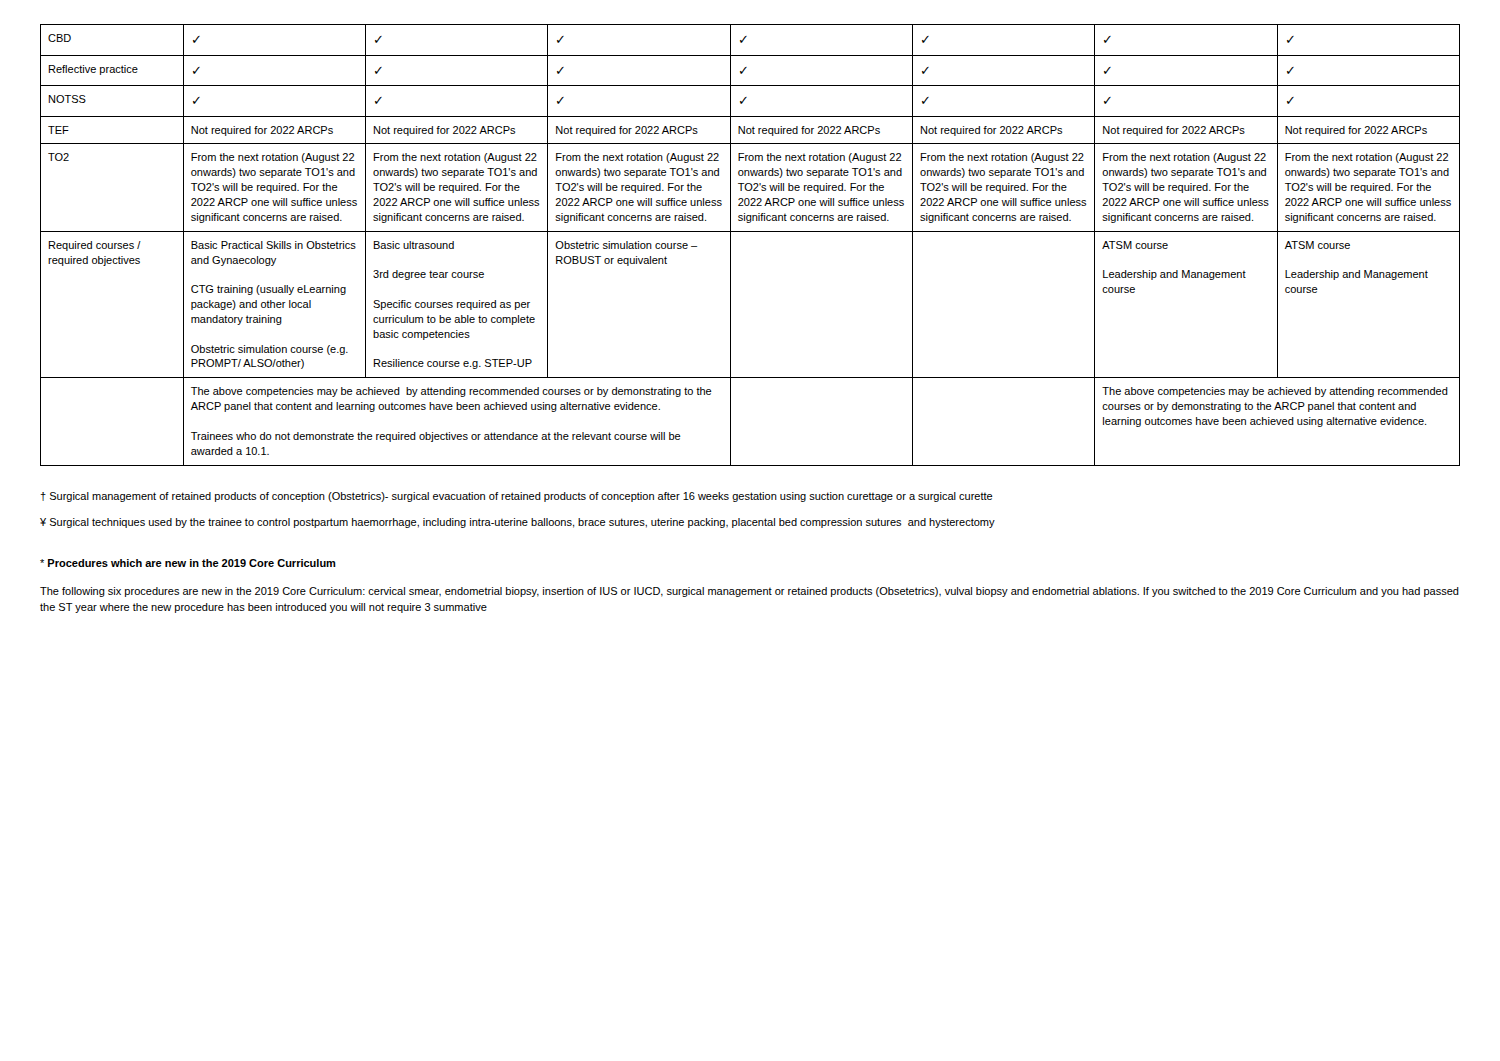| CBD | ✓ | ✓ | ✓ | ✓ | ✓ | ✓ | ✓ |
| Reflective practice | ✓ | ✓ | ✓ | ✓ | ✓ | ✓ | ✓ |
| NOTSS | ✓ | ✓ | ✓ | ✓ | ✓ | ✓ | ✓ |
| TEF | Not required for 2022 ARCPs | Not required for 2022 ARCPs | Not required for 2022 ARCPs | Not required for 2022 ARCPs | Not required for 2022 ARCPs | Not required for 2022 ARCPs | Not required for 2022 ARCPs |
| TO2 | From the next rotation (August 22 onwards) two separate TO1's and TO2's will be required. For the 2022 ARCP one will suffice unless significant concerns are raised. | From the next rotation (August 22 onwards) two separate TO1's and TO2's will be required. For the 2022 ARCP one will suffice unless significant concerns are raised. | From the next rotation (August 22 onwards) two separate TO1's and TO2's will be required. For the 2022 ARCP one will suffice unless significant concerns are raised. | From the next rotation (August 22 onwards) two separate TO1's and TO2's will be required. For the 2022 ARCP one will suffice unless significant concerns are raised. | From the next rotation (August 22 onwards) two separate TO1's and TO2's will be required. For the 2022 ARCP one will suffice unless significant concerns are raised. | From the next rotation (August 22 onwards) two separate TO1's and TO2's will be required. For the 2022 ARCP one will suffice unless significant concerns are raised. | From the next rotation (August 22 onwards) two separate TO1's and TO2's will be required. For the 2022 ARCP one will suffice unless significant concerns are raised. |
| Required courses / required objectives | Basic Practical Skills in Obstetrics and Gynaecology CTG training (usually eLearning package) and other local mandatory training Obstetric simulation course (e.g. PROMPT/ ALSO/other) | Basic ultrasound 3rd degree tear course Specific courses required as per curriculum to be able to complete basic competencies Resilience course e.g. STEP-UP | Obstetric simulation course – ROBUST or equivalent | | | ATSM course Leadership and Management course | ATSM course Leadership and Management course |
| | The above competencies may be achieved by attending recommended courses or by demonstrating to the ARCP panel that content and learning outcomes have been achieved using alternative evidence. Trainees who do not demonstrate the required objectives or attendance at the relevant course will be awarded a 10.1. | | | The above competencies may be achieved by attending recommended courses or by demonstrating to the ARCP panel that content and learning outcomes have been achieved using alternative evidence. |
† Surgical management of retained products of conception (Obstetrics)- surgical evacuation of retained products of conception after 16 weeks gestation using suction curettage or a surgical curette
¥ Surgical techniques used by the trainee to control postpartum haemorrhage, including intra-uterine balloons, brace sutures, uterine packing, placental bed compression sutures and hysterectomy
* Procedures which are new in the 2019 Core Curriculum
The following six procedures are new in the 2019 Core Curriculum: cervical smear, endometrial biopsy, insertion of IUS or IUCD, surgical management or retained products (Obsetetrics), vulval biopsy and endometrial ablations. If you switched to the 2019 Core Curriculum and you had passed the ST year where the new procedure has been introduced you will not require 3 summative